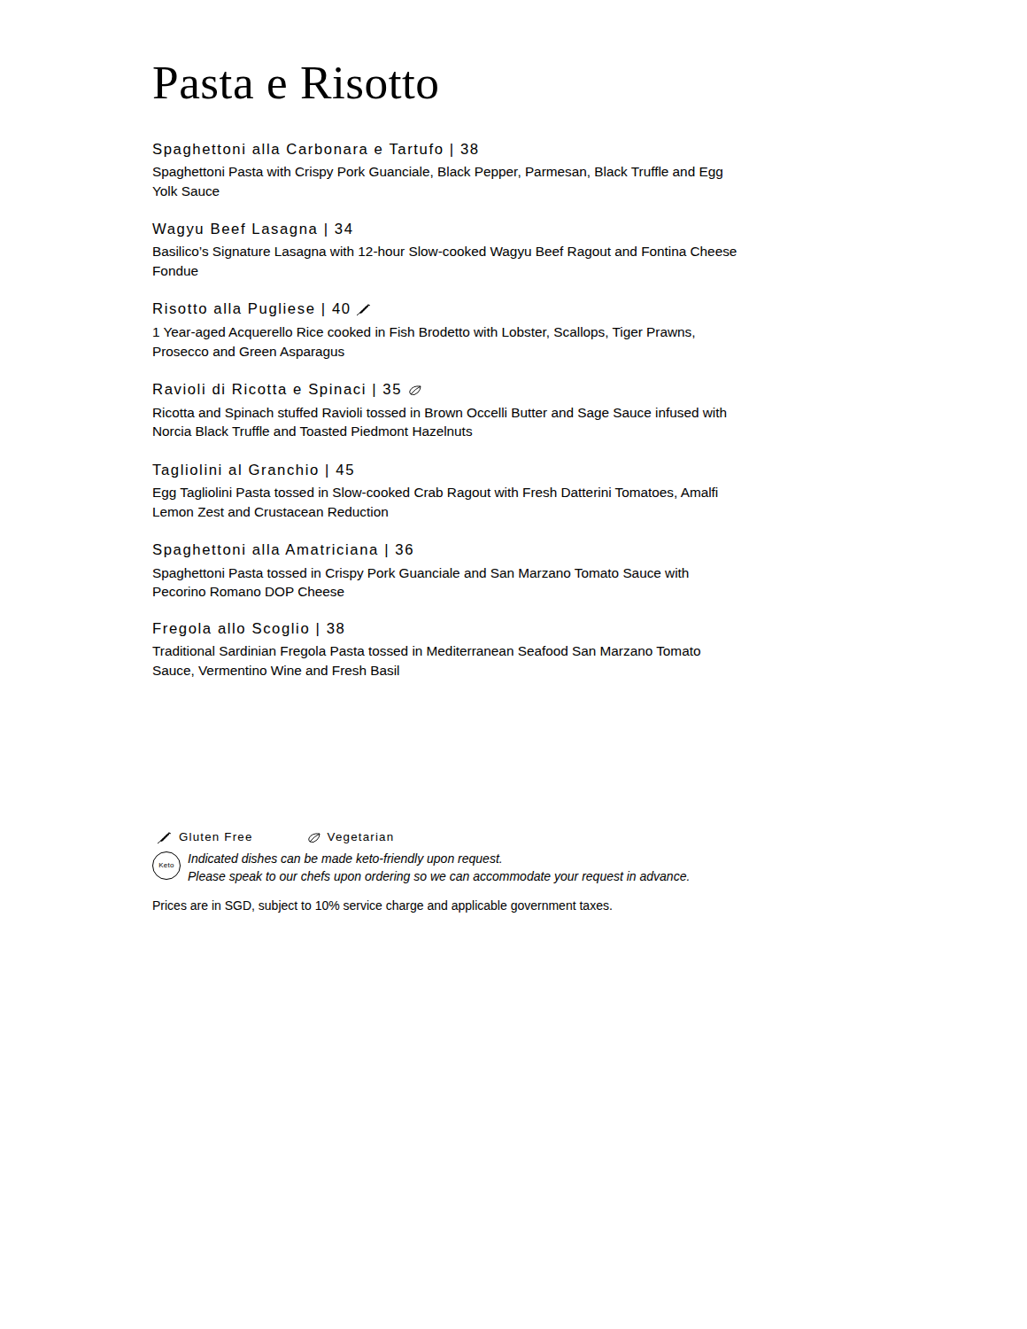Pasta e Risotto
Spaghettoni alla Carbonara e Tartufo | 38
Spaghettoni Pasta with Crispy Pork Guanciale, Black Pepper, Parmesan, Black Truffle and Egg Yolk Sauce
Wagyu Beef Lasagna | 34
Basilico’s Signature Lasagna with 12-hour Slow-cooked Wagyu Beef Ragout and Fontina Cheese Fondue
Risotto alla Pugliese | 40
1 Year-aged Acquerello Rice cooked in Fish Brodetto with Lobster, Scallops, Tiger Prawns, Prosecco and Green Asparagus
Ravioli di Ricotta e Spinaci | 35
Ricotta and Spinach stuffed Ravioli tossed in Brown Occelli Butter and Sage Sauce infused with Norcia Black Truffle and Toasted Piedmont Hazelnuts
Tagliolini al Granchio | 45
Egg Tagliolini Pasta tossed in Slow-cooked Crab Ragout with Fresh Datterini Tomatoes, Amalfi Lemon Zest and Crustacean Reduction
Spaghettoni alla Amatriciana | 36
Spaghettoni Pasta tossed in Crispy Pork Guanciale and San Marzano Tomato Sauce with Pecorino Romano DOP Cheese
Fregola allo Scoglio | 38
Traditional Sardinian Fregola Pasta tossed in Mediterranean Seafood San Marzano Tomato Sauce, Vermentino Wine and Fresh Basil
Gluten Free Vegetarian
Keto
Indicated dishes can be made keto-friendly upon request.
Please speak to our chefs upon ordering so we can accommodate your request in advance.
Prices are in SGD, subject to 10% service charge and applicable government taxes.